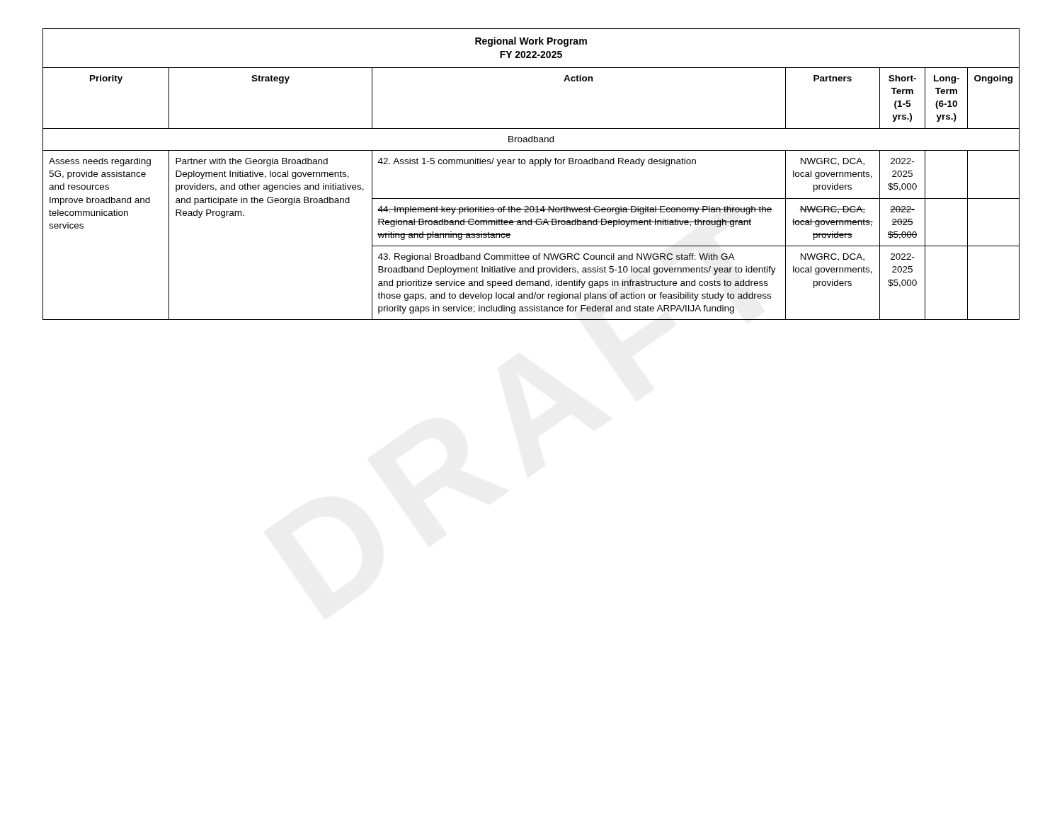DRAFT
| Regional Work Program FY 2022-2025 |
| Priority | Strategy | Action | Partners | Short-Term (1-5 yrs.) | Long-Term (6-10 yrs.) | Ongoing |
| Broadband |
| Assess needs regarding 5G, provide assistance and resources Improve broadband and telecommunication services | Partner with the Georgia Broadband Deployment Initiative, local governments, providers, and other agencies and initiatives, and participate in the Georgia Broadband Ready Program. | 42. Assist 1-5 communities/ year to apply for Broadband Ready designation | NWGRC, DCA, local governments, providers | 2022-2025 $5,000 | | |
| 44. Implement key priorities of the 2014 Northwest Georgia Digital Economy Plan through the Regional Broadband Committee and GA Broadband Deployment Initiative, through grant writing and planning assistance | NWGRC, DCA, local governments, providers | 2022-2025 $5,000 | | |
| 43. Regional Broadband Committee of NWGRC Council and NWGRC staff: With GA Broadband Deployment Initiative and providers, assist 5-10 local governments/ year to identify and prioritize service and speed demand, identify gaps in infrastructure and costs to address those gaps, and to develop local and/or regional plans of action or feasibility study to address priority gaps in service; including assistance for Federal and state ARPA/IIJA funding | NWGRC, DCA, local governments, providers | 2022-2025 $5,000 | | |